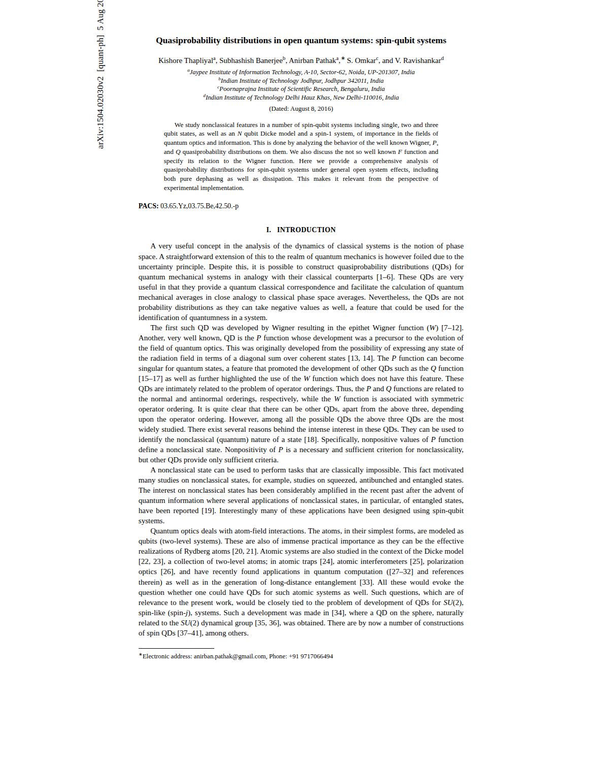arXiv:1504.02030v2 [quant-ph] 5 Aug 2016
Quasiprobability distributions in open quantum systems: spin-qubit systems
Kishore Thapliyala, Subhashish Banerjeeb, Anirban Pathaka,∗ S. Omkarc, and V. Ravishankard
aJaypee Institute of Information Technology, A-10, Sector-62, Noida, UP-201307, India
bIndian Institute of Technology Jodhpur, Jodhpur 342011, India
cPoornaprajna Institute of Scientific Research, Bengaluru, India
dIndian Institute of Technology Delhi Hauz Khas, New Delhi-110016, India
(Dated: August 8, 2016)
We study nonclassical features in a number of spin-qubit systems including single, two and three qubit states, as well as an N qubit Dicke model and a spin-1 system, of importance in the fields of quantum optics and information. This is done by analyzing the behavior of the well known Wigner, P, and Q quasiprobability distributions on them. We also discuss the not so well known F function and specify its relation to the Wigner function. Here we provide a comprehensive analysis of quasiprobability distributions for spin-qubit systems under general open system effects, including both pure dephasing as well as dissipation. This makes it relevant from the perspective of experimental implementation.
PACS: 03.65.Yz,03.75.Be,42.50.-p
I. INTRODUCTION
A very useful concept in the analysis of the dynamics of classical systems is the notion of phase space. A straightforward extension of this to the realm of quantum mechanics is however foiled due to the uncertainty principle. Despite this, it is possible to construct quasiprobability distributions (QDs) for quantum mechanical systems in analogy with their classical counterparts [1–6]. These QDs are very useful in that they provide a quantum classical correspondence and facilitate the calculation of quantum mechanical averages in close analogy to classical phase space averages. Nevertheless, the QDs are not probability distributions as they can take negative values as well, a feature that could be used for the identification of quantumness in a system.
The first such QD was developed by Wigner resulting in the epithet Wigner function (W) [7–12]. Another, very well known, QD is the P function whose development was a precursor to the evolution of the field of quantum optics. This was originally developed from the possibility of expressing any state of the radiation field in terms of a diagonal sum over coherent states [13, 14]. The P function can become singular for quantum states, a feature that promoted the development of other QDs such as the Q function [15–17] as well as further highlighted the use of the W function which does not have this feature. These QDs are intimately related to the problem of operator orderings. Thus, the P and Q functions are related to the normal and antinormal orderings, respectively, while the W function is associated with symmetric operator ordering. It is quite clear that there can be other QDs, apart from the above three, depending upon the operator ordering. However, among all the possible QDs the above three QDs are the most widely studied. There exist several reasons behind the intense interest in these QDs. They can be used to identify the nonclassical (quantum) nature of a state [18]. Specifically, nonpositive values of P function define a nonclassical state. Nonpositivity of P is a necessary and sufficient criterion for nonclassicality, but other QDs provide only sufficient criteria.
A nonclassical state can be used to perform tasks that are classically impossible. This fact motivated many studies on nonclassical states, for example, studies on squeezed, antibunched and entangled states. The interest on nonclassical states has been considerably amplified in the recent past after the advent of quantum information where several applications of nonclassical states, in particular, of entangled states, have been reported [19]. Interestingly many of these applications have been designed using spin-qubit systems.
Quantum optics deals with atom-field interactions. The atoms, in their simplest forms, are modeled as qubits (two-level systems). These are also of immense practical importance as they can be the effective realizations of Rydberg atoms [20, 21]. Atomic systems are also studied in the context of the Dicke model [22, 23], a collection of two-level atoms; in atomic traps [24], atomic interferometers [25], polarization optics [26], and have recently found applications in quantum computation ([27–32] and references therein) as well as in the generation of long-distance entanglement [33]. All these would evoke the question whether one could have QDs for such atomic systems as well. Such questions, which are of relevance to the present work, would be closely tied to the problem of development of QDs for SU(2), spin-like (spin-j), systems. Such a development was made in [34], where a QD on the sphere, naturally related to the SU(2) dynamical group [35, 36], was obtained. There are by now a number of constructions of spin QDs [37–41], among others.
∗Electronic address: anirban.pathak@gmail.com, Phone: +91 9717066494